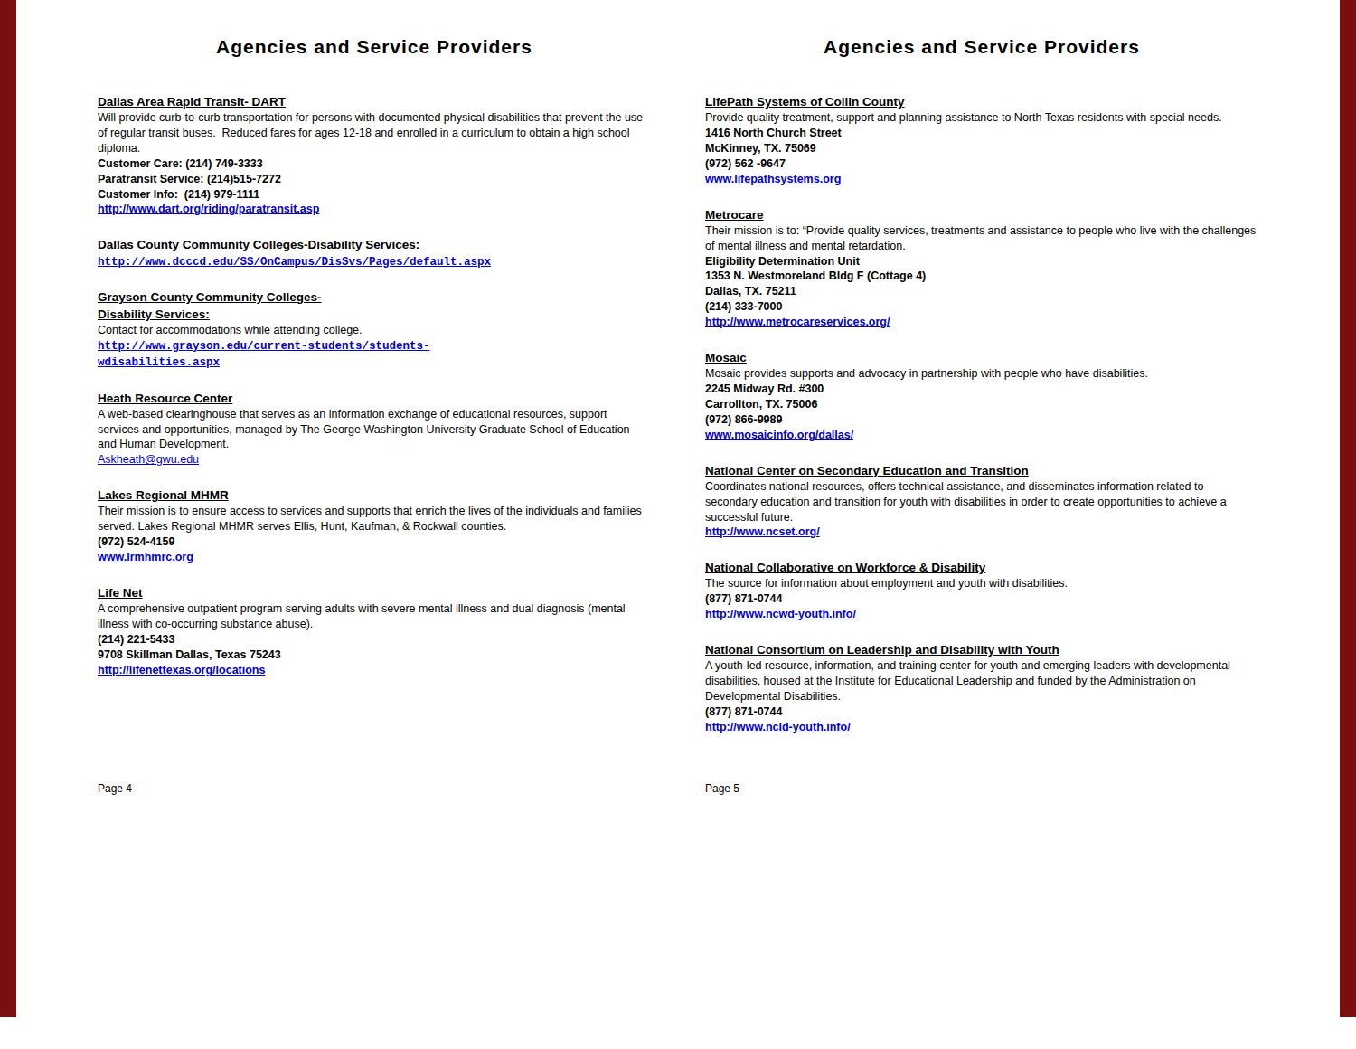Agencies and Service Providers
Dallas Area Rapid Transit- DART
Will provide curb-to-curb transportation for persons with documented physical disabilities that prevent the use of regular transit buses. Reduced fares for ages 12-18 and enrolled in a curriculum to obtain a high school diploma.
Customer Care: (214) 749-3333
Paratransit Service: (214)515-7272
Customer Info: (214) 979-1111
http://www.dart.org/riding/paratransit.asp
Dallas County Community Colleges-Disability Services:
http://www.dcccd.edu/SS/OnCampus/DisSvs/Pages/default.aspx
Grayson County Community Colleges- Disability Services:
Contact for accommodations while attending college.
http://www.grayson.edu/current-students/students-
wdisabilities.aspx
Heath Resource Center
A web-based clearinghouse that serves as an information exchange of educational resources, support services and opportunities, managed by The George Washington University Graduate School of Education and Human Development.
Askheath@gwu.edu
Lakes Regional MHMR
Their mission is to ensure access to services and supports that enrich the lives of the individuals and families served. Lakes Regional MHMR serves Ellis, Hunt, Kaufman, & Rockwall counties.
(972) 524-4159
www.lrmhmrc.org
Life Net
A comprehensive outpatient program serving adults with severe mental illness and dual diagnosis (mental illness with co-occurring substance abuse).
(214) 221-5433
9708 Skillman Dallas, Texas 75243
http://lifenettexas.org/locations
Agencies and Service Providers
LifePath Systems of Collin County
Provide quality treatment, support and planning assistance to North Texas residents with special needs.
1416 North Church Street
McKinney, TX. 75069
(972) 562 -9647
www.lifepathsystems.org
Metrocare
Their mission is to: “Provide quality services, treatments and assistance to people who live with the challenges of mental illness and mental retardation.
Eligibility Determination Unit
1353 N. Westmoreland Bldg F (Cottage 4)
Dallas, TX. 75211
(214) 333-7000
http://www.metrocareservices.org/
Mosaic
Mosaic provides supports and advocacy in partnership with people who have disabilities.
2245 Midway Rd. #300
Carrollton, TX. 75006
(972) 866-9989
www.mosaicinfo.org/dallas/
National Center on Secondary Education and Transition
Coordinates national resources, offers technical assistance, and disseminates information related to secondary education and transition for youth with disabilities in order to create opportunities to achieve a successful future.
http://www.ncset.org/
National Collaborative on Workforce & Disability
The source for information about employment and youth with disabilities.
(877) 871-0744
http://www.ncwd-youth.info/
National Consortium on Leadership and Disability with Youth
A youth-led resource, information, and training center for youth and emerging leaders with developmental disabilities, housed at the Institute for Educational Leadership and funded by the Administration on Developmental Disabilities.
(877) 871-0744
http://www.ncld-youth.info/
Page 4
Page 5